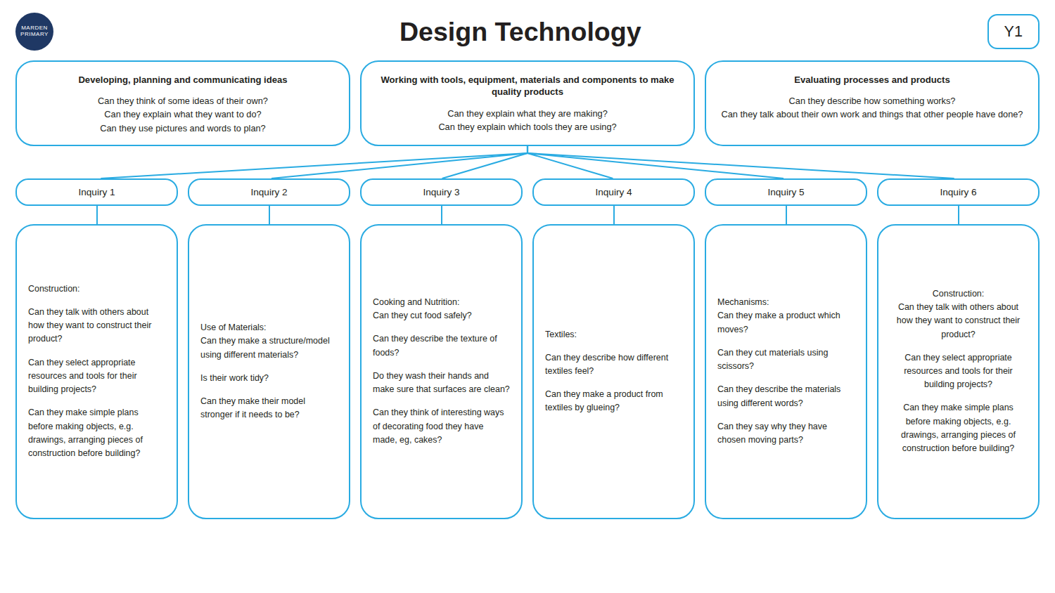MARDEN
PRIMARY
Design Technology
Y1
Developing, planning and communicating ideas
Can they think of some ideas of their own?
Can they explain what they want to do?
Can they use pictures and words to plan?
Working with tools, equipment, materials and components to make quality products
Can they explain what they are making?
Can they explain which tools they are using?
Evaluating processes and products
Can they describe how something works?
Can they talk about their own work and things that other people have done?
Inquiry 1
Inquiry 2
Inquiry 3
Inquiry 4
Inquiry 5
Inquiry 6
Construction:
Can they talk with others about how they want to construct their product?
Can they select appropriate resources and tools for their building projects?
Can they make simple plans before making objects, e.g. drawings, arranging pieces of construction before building?
Use of Materials:
Can they make a structure/model using different materials?
Is their work tidy?
Can they make their model stronger if it needs to be?
Cooking and Nutrition:
Can they cut food safely?
Can they describe the texture of foods?
Do they wash their hands and make sure that surfaces are clean?
Can they think of interesting ways of decorating food they have made, eg, cakes?
Textiles:
Can they describe how different textiles feel?
Can they make a product from textiles by glueing?
Mechanisms:
Can they make a product which moves?
Can they cut materials using scissors?
Can they describe the materials using different words?
Can they say why they have chosen moving parts?
Construction:
Can they talk with others about how they want to construct their product?
Can they select appropriate resources and tools for their building projects?
Can they make simple plans before making objects, e.g. drawings, arranging pieces of construction before building?